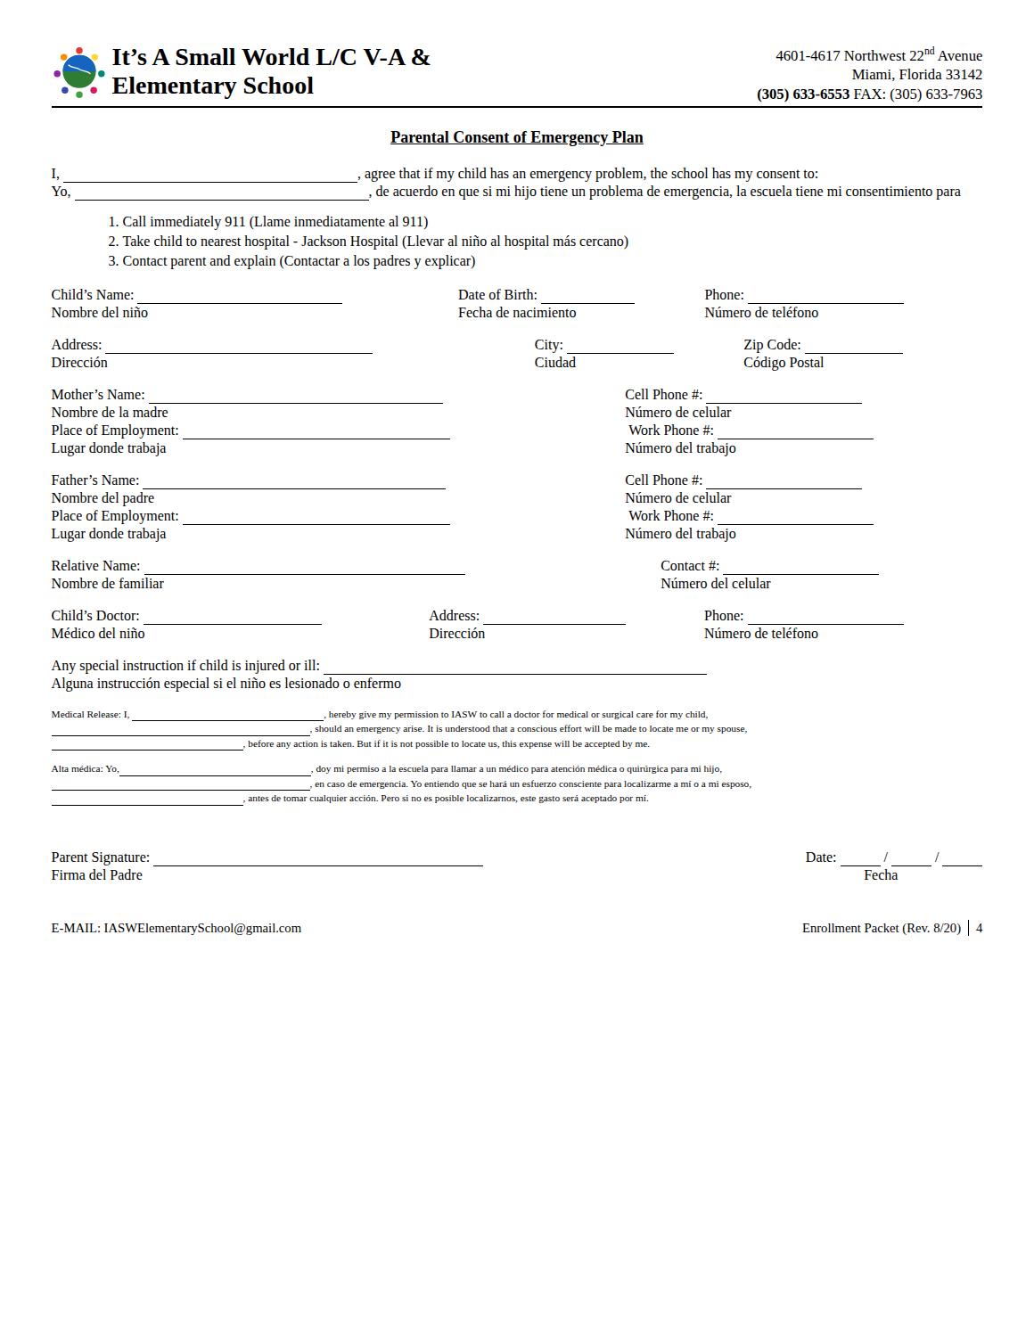It’s A Small World L/C V-A &
Elementary School
4601-4617 Northwest 22nd Avenue
Miami, Florida 33142
(305) 633-6553 FAX: (305) 633-7963
Parental Consent of Emergency Plan
I, , agree that if my child has an emergency problem, the school has my consent to:
Yo, , de acuerdo en que si mi hijo tiene un problema de emergencia, la escuela tiene mi consentimiento para
Call immediately 911 (Llame inmediatamente al 911)
Take child to nearest hospital - Jackson Hospital (Llevar al niño al hospital más cercano)
Contact parent and explain (Contactar a los padres y explicar)
| Child’s Name: | Date of Birth: | Phone: |
| Nombre del niño | Fecha de nacimiento | Número de teléfono |
| Address: | City: | Zip Code: |
| Dirección | Ciudad | Código Postal |
| Mother’s Name: | Cell Phone #: |
| Nombre de la madre | Número de celular |
| Place of Employment: | Work Phone #: |
| Lugar donde trabaja | Número del trabajo |
| Father’s Name: | Cell Phone #: |
| Nombre del padre | Número de celular |
| Place of Employment: | Work Phone #: |
| Lugar donde trabaja | Número del trabajo |
| Relative Name: | Contact #: |
| Nombre de familiar | Número del celular |
| Child’s Doctor: | Address: | Phone: |
| Médico del niño | Dirección | Número de teléfono |
Any special instruction if child is injured or ill:
Alguna instrucción especial si el niño es lesionado o enfermo
Medical Release: I, , hereby give my permission to IASW to call a doctor for medical or surgical care for my child,
, should an emergency arise. It is understood that a conscious effort will be made to locate me or my spouse,
, before any action is taken. But if it is not possible to locate us, this expense will be accepted by me.
Alta médica: Yo, , doy mi permiso a la escuela para llamar a un médico para atención médica o quirúrgica para mi hijo,
, en caso de emergencia. Yo entiendo que se hará un esfuerzo consciente para localizarme a mí o a mi esposo,
, antes de tomar cualquier acción. Pero si no es posible localizarnos, este gasto será aceptado por mí.
| Parent Signature: | Date: / / |
| Firma del Padre | Fecha |
E-MAIL: IASWElementarySchool@gmail.com
Enrollment Packet (Rev. 8/20) 4